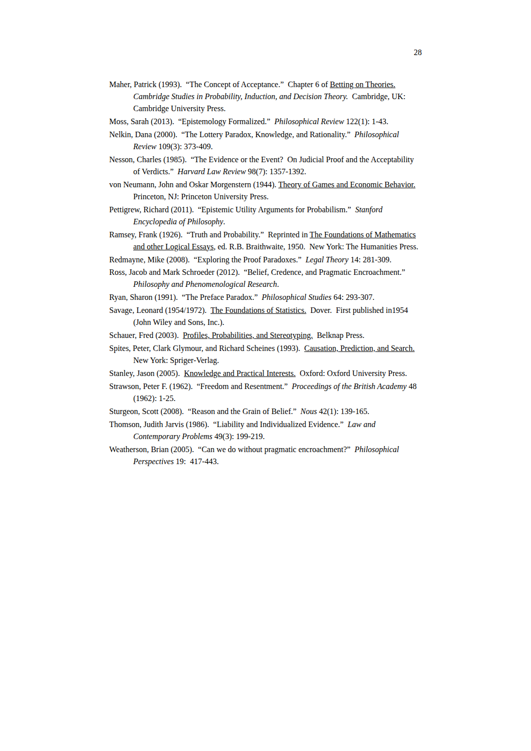28
Maher, Patrick (1993). “The Concept of Acceptance.” Chapter 6 of Betting on Theories. Cambridge Studies in Probability, Induction, and Decision Theory. Cambridge, UK: Cambridge University Press.
Moss, Sarah (2013). “Epistemology Formalized.” Philosophical Review 122(1): 1-43.
Nelkin, Dana (2000). “The Lottery Paradox, Knowledge, and Rationality.” Philosophical Review 109(3): 373-409.
Nesson, Charles (1985). “The Evidence or the Event? On Judicial Proof and the Acceptability of Verdicts.” Harvard Law Review 98(7): 1357-1392.
von Neumann, John and Oskar Morgenstern (1944). Theory of Games and Economic Behavior. Princeton, NJ: Princeton University Press.
Pettigrew, Richard (2011). “Epistemic Utility Arguments for Probabilism.” Stanford Encyclopedia of Philosophy.
Ramsey, Frank (1926). “Truth and Probability.” Reprinted in The Foundations of Mathematics and other Logical Essays, ed. R.B. Braithwaite, 1950. New York: The Humanities Press.
Redmayne, Mike (2008). “Exploring the Proof Paradoxes.” Legal Theory 14: 281-309.
Ross, Jacob and Mark Schroeder (2012). “Belief, Credence, and Pragmatic Encroachment.” Philosophy and Phenomenological Research.
Ryan, Sharon (1991). “The Preface Paradox.” Philosophical Studies 64: 293-307.
Savage, Leonard (1954/1972). The Foundations of Statistics. Dover. First published in1954 (John Wiley and Sons, Inc.).
Schauer, Fred (2003). Profiles, Probabilities, and Stereotyping. Belknap Press.
Spites, Peter, Clark Glymour, and Richard Scheines (1993). Causation, Prediction, and Search. New York: Spriger-Verlag.
Stanley, Jason (2005). Knowledge and Practical Interests. Oxford: Oxford University Press.
Strawson, Peter F. (1962). “Freedom and Resentment.” Proceedings of the British Academy 48 (1962): 1-25.
Sturgeon, Scott (2008). “Reason and the Grain of Belief.” Nous 42(1): 139-165.
Thomson, Judith Jarvis (1986). “Liability and Individualized Evidence.” Law and Contemporary Problems 49(3): 199-219.
Weatherson, Brian (2005). “Can we do without pragmatic encroachment?” Philosophical Perspectives 19: 417-443.